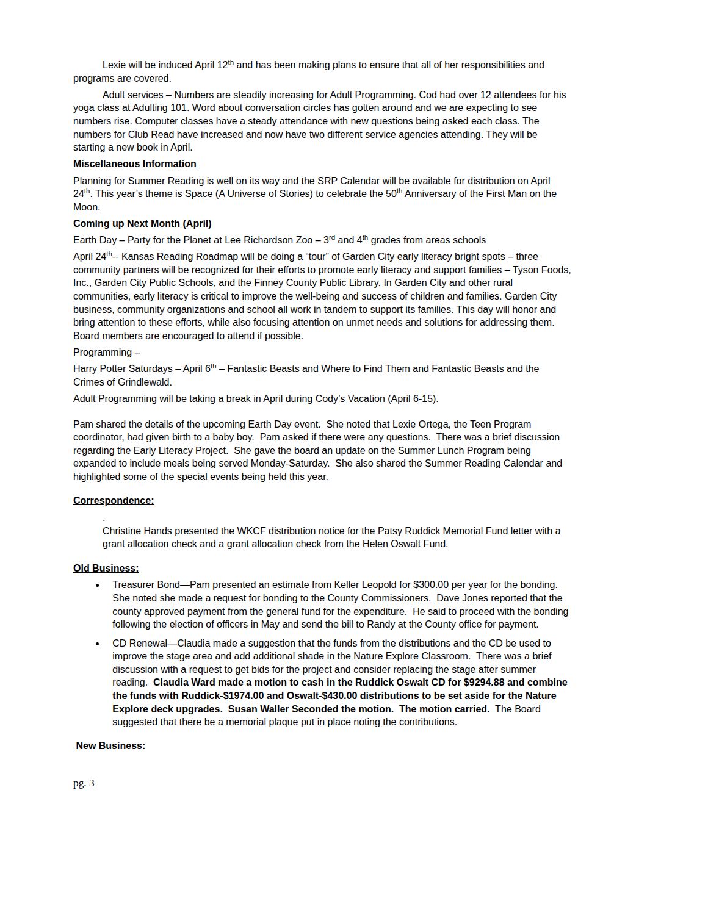Lexie will be induced April 12th and has been making plans to ensure that all of her responsibilities and programs are covered.
Adult services – Numbers are steadily increasing for Adult Programming. Cod had over 12 attendees for his yoga class at Adulting 101. Word about conversation circles has gotten around and we are expecting to see numbers rise. Computer classes have a steady attendance with new questions being asked each class. The numbers for Club Read have increased and now have two different service agencies attending. They will be starting a new book in April.
Miscellaneous Information
Planning for Summer Reading is well on its way and the SRP Calendar will be available for distribution on April 24th. This year’s theme is Space (A Universe of Stories) to celebrate the 50th Anniversary of the First Man on the Moon.
Coming up Next Month (April)
Earth Day – Party for the Planet at Lee Richardson Zoo – 3rd and 4th grades from areas schools
April 24th-- Kansas Reading Roadmap will be doing a “tour” of Garden City early literacy bright spots – three community partners will be recognized for their efforts to promote early literacy and support families – Tyson Foods, Inc., Garden City Public Schools, and the Finney County Public Library. In Garden City and other rural communities, early literacy is critical to improve the well-being and success of children and families. Garden City business, community organizations and school all work in tandem to support its families. This day will honor and bring attention to these efforts, while also focusing attention on unmet needs and solutions for addressing them. Board members are encouraged to attend if possible.
Programming –
Harry Potter Saturdays – April 6th – Fantastic Beasts and Where to Find Them and Fantastic Beasts and the Crimes of Grindlewald.
Adult Programming will be taking a break in April during Cody’s Vacation (April 6-15).
Pam shared the details of the upcoming Earth Day event. She noted that Lexie Ortega, the Teen Program coordinator, had given birth to a baby boy. Pam asked if there were any questions. There was a brief discussion regarding the Early Literacy Project. She gave the board an update on the Summer Lunch Program being expanded to include meals being served Monday-Saturday. She also shared the Summer Reading Calendar and highlighted some of the special events being held this year.
Correspondence:
.
Christine Hands presented the WKCF distribution notice for the Patsy Ruddick Memorial Fund letter with a grant allocation check and a grant allocation check from the Helen Oswalt Fund.
Old Business:
Treasurer Bond—Pam presented an estimate from Keller Leopold for $300.00 per year for the bonding. She noted she made a request for bonding to the County Commissioners. Dave Jones reported that the county approved payment from the general fund for the expenditure. He said to proceed with the bonding following the election of officers in May and send the bill to Randy at the County office for payment.
CD Renewal—Claudia made a suggestion that the funds from the distributions and the CD be used to improve the stage area and add additional shade in the Nature Explore Classroom. There was a brief discussion with a request to get bids for the project and consider replacing the stage after summer reading. Claudia Ward made a motion to cash in the Ruddick Oswalt CD for $9294.88 and combine the funds with Ruddick-$1974.00 and Oswalt-$430.00 distributions to be set aside for the Nature Explore deck upgrades. Susan Waller Seconded the motion. The motion carried. The Board suggested that there be a memorial plaque put in place noting the contributions.
New Business:
pg. 3